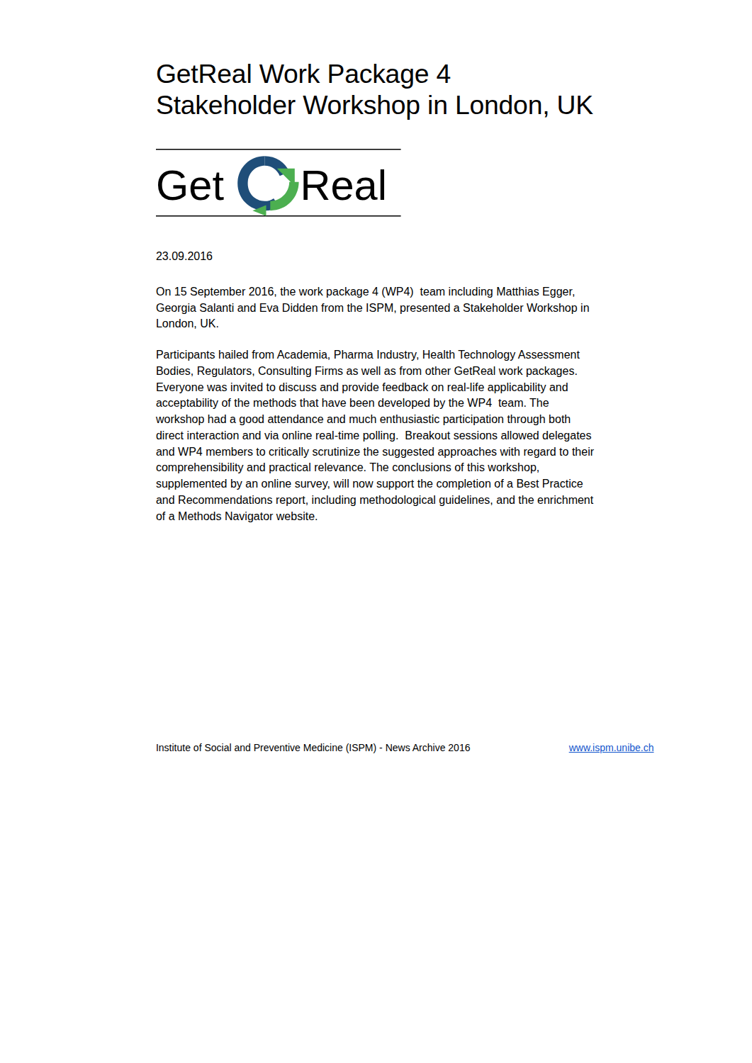GetReal Work Package 4 Stakeholder Workshop in London, UK
Get Real
23.09.2016
On 15 September 2016, the work package 4 (WP4) team including Matthias Egger, Georgia Salanti and Eva Didden from the ISPM, presented a Stakeholder Workshop in London, UK.
Participants hailed from Academia, Pharma Industry, Health Technology Assessment Bodies, Regulators, Consulting Firms as well as from other GetReal work packages. Everyone was invited to discuss and provide feedback on real-life applicability and acceptability of the methods that have been developed by the WP4 team. The workshop had a good attendance and much enthusiastic participation through both direct interaction and via online real-time polling. Breakout sessions allowed delegates and WP4 members to critically scrutinize the suggested approaches with regard to their comprehensibility and practical relevance. The conclusions of this workshop, supplemented by an online survey, will now support the completion of a Best Practice and Recommendations report, including methodological guidelines, and the enrichment of a Methods Navigator website.
Institute of Social and Preventive Medicine (ISPM) - News Archive 2016 www.ispm.unibe.ch